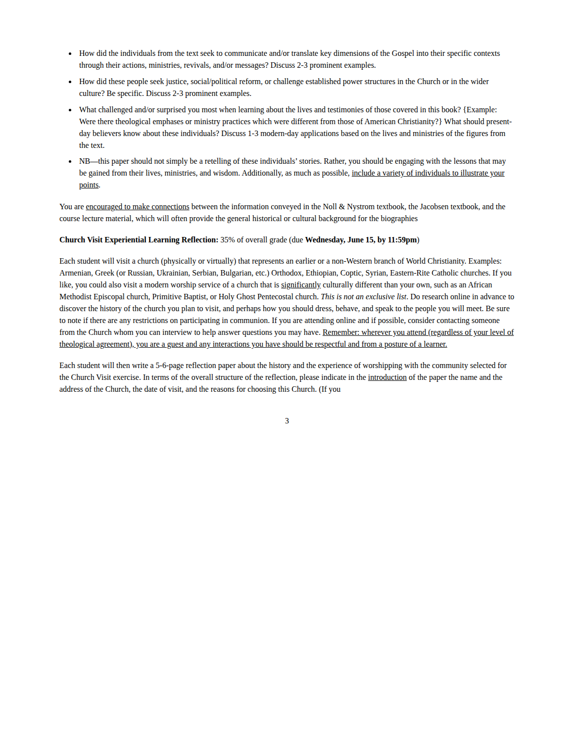How did the individuals from the text seek to communicate and/or translate key dimensions of the Gospel into their specific contexts through their actions, ministries, revivals, and/or messages? Discuss 2-3 prominent examples.
How did these people seek justice, social/political reform, or challenge established power structures in the Church or in the wider culture? Be specific. Discuss 2-3 prominent examples.
What challenged and/or surprised you most when learning about the lives and testimonies of those covered in this book? {Example: Were there theological emphases or ministry practices which were different from those of American Christianity?} What should present-day believers know about these individuals? Discuss 1-3 modern-day applications based on the lives and ministries of the figures from the text.
NB—this paper should not simply be a retelling of these individuals’ stories. Rather, you should be engaging with the lessons that may be gained from their lives, ministries, and wisdom. Additionally, as much as possible, include a variety of individuals to illustrate your points.
You are encouraged to make connections between the information conveyed in the Noll & Nystrom textbook, the Jacobsen textbook, and the course lecture material, which will often provide the general historical or cultural background for the biographies
Church Visit Experiential Learning Reflection: 35% of overall grade (due Wednesday, June 15, by 11:59pm)
Each student will visit a church (physically or virtually) that represents an earlier or a non-Western branch of World Christianity. Examples: Armenian, Greek (or Russian, Ukrainian, Serbian, Bulgarian, etc.) Orthodox, Ethiopian, Coptic, Syrian, Eastern-Rite Catholic churches. If you like, you could also visit a modern worship service of a church that is significantly culturally different than your own, such as an African Methodist Episcopal church, Primitive Baptist, or Holy Ghost Pentecostal church. This is not an exclusive list. Do research online in advance to discover the history of the church you plan to visit, and perhaps how you should dress, behave, and speak to the people you will meet. Be sure to note if there are any restrictions on participating in communion. If you are attending online and if possible, consider contacting someone from the Church whom you can interview to help answer questions you may have. Remember: wherever you attend (regardless of your level of theological agreement), you are a guest and any interactions you have should be respectful and from a posture of a learner.
Each student will then write a 5-6-page reflection paper about the history and the experience of worshipping with the community selected for the Church Visit exercise. In terms of the overall structure of the reflection, please indicate in the introduction of the paper the name and the address of the Church, the date of visit, and the reasons for choosing this Church. (If you
3